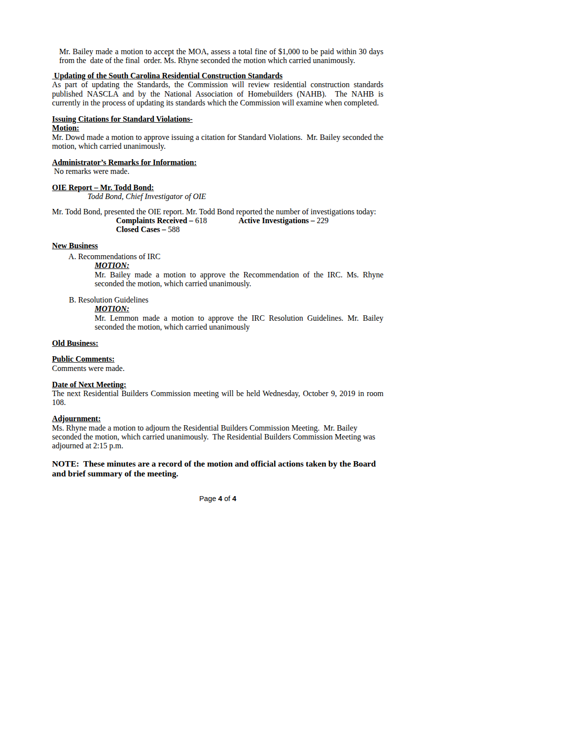Mr. Bailey made a motion to accept the MOA, assess a total fine of $1,000 to be paid within 30 days from the date of the final order. Ms. Rhyne seconded the motion which carried unanimously.
Updating of the South Carolina Residential Construction Standards
As part of updating the Standards, the Commission will review residential construction standards published NASCLA and by the National Association of Homebuilders (NAHB). The NAHB is currently in the process of updating its standards which the Commission will examine when completed.
Issuing Citations for Standard Violations-
Motion:
Mr. Dowd made a motion to approve issuing a citation for Standard Violations. Mr. Bailey seconded the motion, which carried unanimously.
Administrator’s Remarks for Information:
No remarks were made.
OIE Report – Mr. Todd Bond:
Todd Bond, Chief Investigator of OIE
Mr. Todd Bond, presented the OIE report. Mr. Todd Bond reported the number of investigations today:
Complaints Received – 618 Active Investigations – 229
Closed Cases – 588
New Business
Recommendations of IRC
MOTION:
Mr. Bailey made a motion to approve the Recommendation of the IRC. Ms. Rhyne seconded the motion, which carried unanimously.
Resolution Guidelines
MOTION:
Mr. Lemmon made a motion to approve the IRC Resolution Guidelines. Mr. Bailey seconded the motion, which carried unanimously
Old Business:
Public Comments:
Comments were made.
Date of Next Meeting:
The next Residential Builders Commission meeting will be held Wednesday, October 9, 2019 in room 108.
Adjournment:
Ms. Rhyne made a motion to adjourn the Residential Builders Commission Meeting. Mr. Bailey seconded the motion, which carried unanimously. The Residential Builders Commission Meeting was adjourned at 2:15 p.m.
NOTE: These minutes are a record of the motion and official actions taken by the Board and brief summary of the meeting.
Page 4 of 4